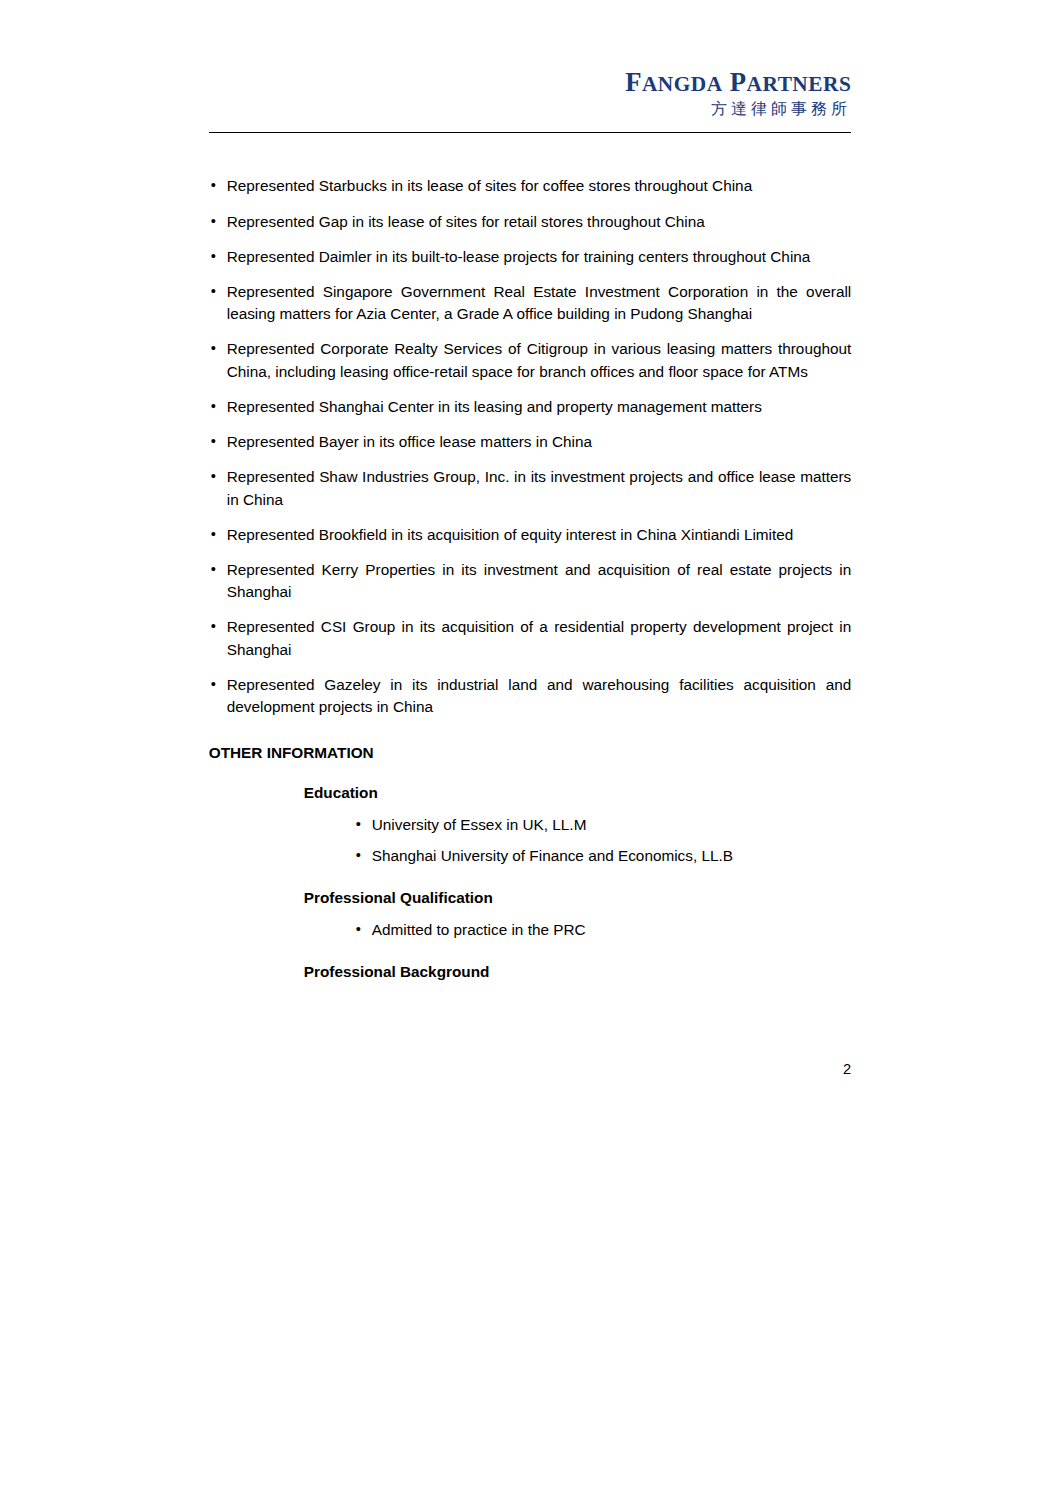FANGDA PARTNERS
方達律師事務所
Represented Starbucks in its lease of sites for coffee stores throughout China
Represented Gap in its lease of sites for retail stores throughout China
Represented Daimler in its built-to-lease projects for training centers throughout China
Represented Singapore Government Real Estate Investment Corporation in the overall leasing matters for Azia Center, a Grade A office building in Pudong Shanghai
Represented Corporate Realty Services of Citigroup in various leasing matters throughout China, including leasing office-retail space for branch offices and floor space for ATMs
Represented Shanghai Center in its leasing and property management matters
Represented Bayer in its office lease matters in China
Represented Shaw Industries Group, Inc. in its investment projects and office lease matters in China
Represented Brookfield in its acquisition of equity interest in China Xintiandi Limited
Represented Kerry Properties in its investment and acquisition of real estate projects in Shanghai
Represented CSI Group in its acquisition of a residential property development project in Shanghai
Represented Gazeley in its industrial land and warehousing facilities acquisition and development projects in China
OTHER INFORMATION
Education
University of Essex in UK, LL.M
Shanghai University of Finance and Economics, LL.B
Professional Qualification
Admitted to practice in the PRC
Professional Background
2